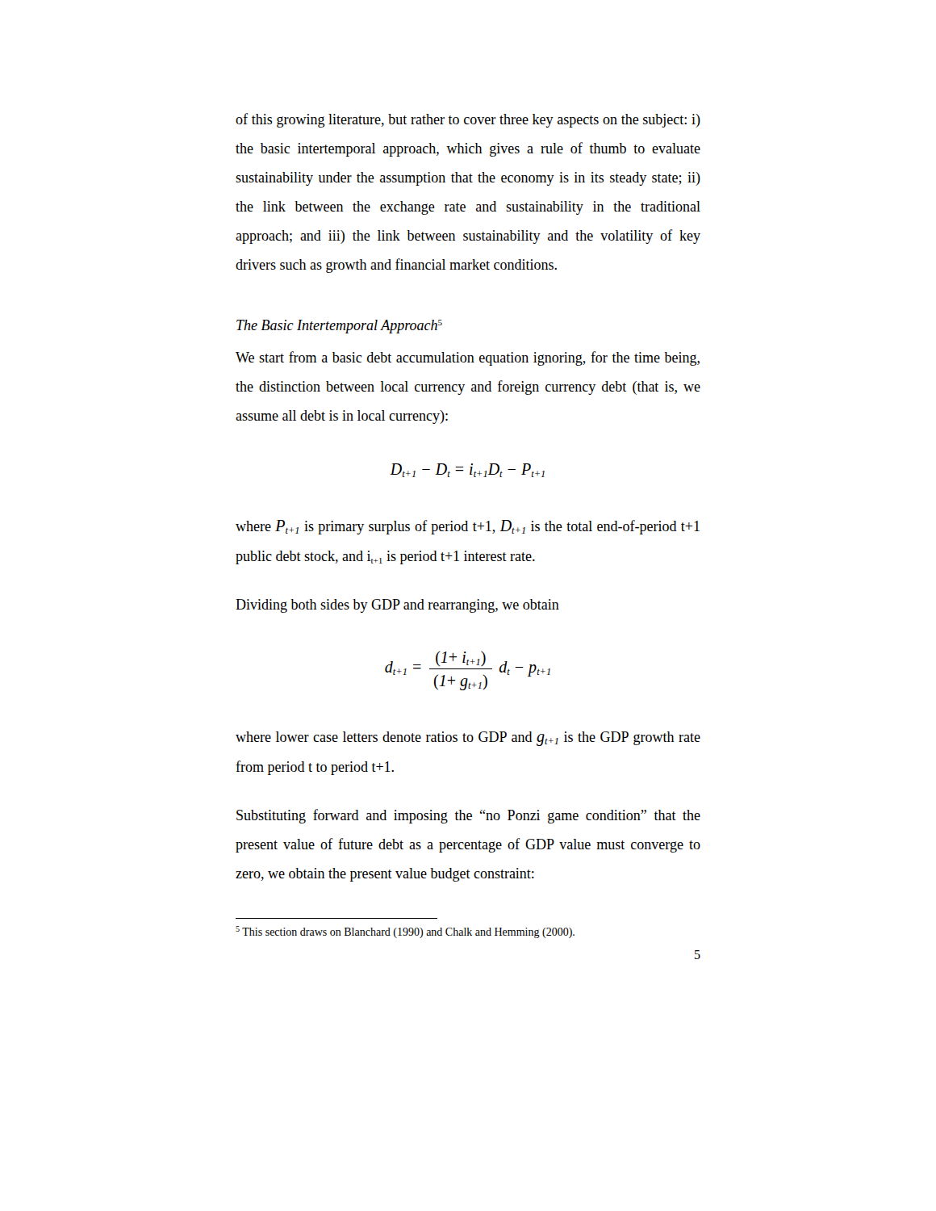of this growing literature, but rather to cover three key aspects on the subject: i) the basic intertemporal approach, which gives a rule of thumb to evaluate sustainability under the assumption that the economy is in its steady state; ii) the link between the exchange rate and sustainability in the traditional approach; and iii) the link between sustainability and the volatility of key drivers such as growth and financial market conditions.
The Basic Intertemporal Approach5
We start from a basic debt accumulation equation ignoring, for the time being, the distinction between local currency and foreign currency debt (that is, we assume all debt is in local currency):
Dt+1 − Dt = it+1Dt − Pt+1
where Pt+1 is primary surplus of period t+1, Dt+1 is the total end-of-period t+1 public debt stock, and it+1 is period t+1 interest rate.
Dividing both sides by GDP and rearranging, we obtain
dt+1 = (1+ it+1) (1+ gt+1) dt − pt+1
where lower case letters denote ratios to GDP and gt+1 is the GDP growth rate from period t to period t+1.
Substituting forward and imposing the “no Ponzi game condition” that the present value of future debt as a percentage of GDP value must converge to zero, we obtain the present value budget constraint:
5 This section draws on Blanchard (1990) and Chalk and Hemming (2000).
5